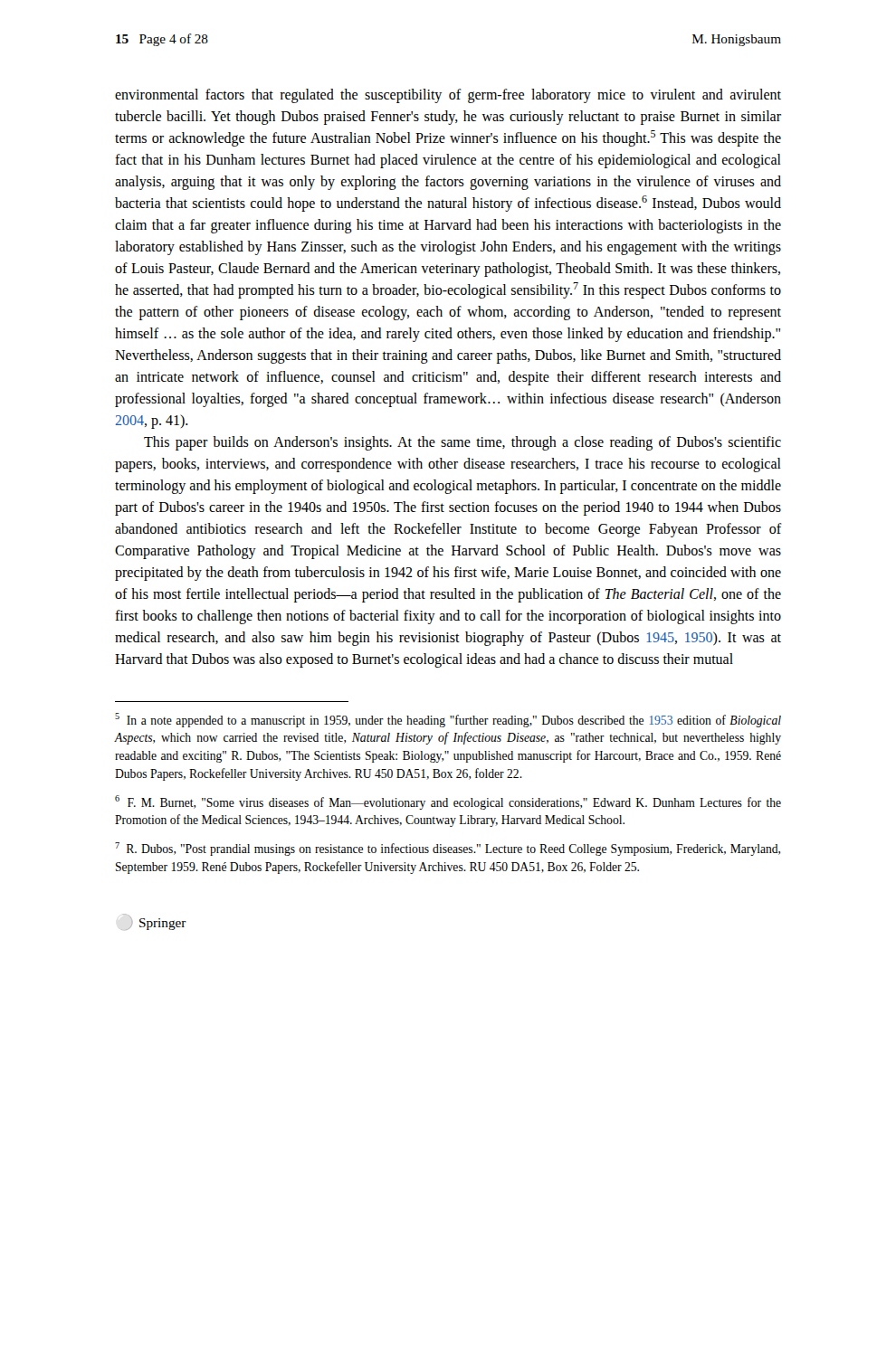15 Page 4 of 28
M. Honigsbaum
environmental factors that regulated the susceptibility of germ-free laboratory mice to virulent and avirulent tubercle bacilli. Yet though Dubos praised Fenner's study, he was curiously reluctant to praise Burnet in similar terms or acknowledge the future Australian Nobel Prize winner's influence on his thought.5 This was despite the fact that in his Dunham lectures Burnet had placed virulence at the centre of his epidemiological and ecological analysis, arguing that it was only by exploring the factors governing variations in the virulence of viruses and bacteria that scientists could hope to understand the natural history of infectious disease.6 Instead, Dubos would claim that a far greater influence during his time at Harvard had been his interactions with bacteriologists in the laboratory established by Hans Zinsser, such as the virologist John Enders, and his engagement with the writings of Louis Pasteur, Claude Bernard and the American veterinary pathologist, Theobald Smith. It was these thinkers, he asserted, that had prompted his turn to a broader, bio-ecological sensibility.7 In this respect Dubos conforms to the pattern of other pioneers of disease ecology, each of whom, according to Anderson, "tended to represent himself … as the sole author of the idea, and rarely cited others, even those linked by education and friendship." Nevertheless, Anderson suggests that in their training and career paths, Dubos, like Burnet and Smith, "structured an intricate network of influence, counsel and criticism" and, despite their different research interests and professional loyalties, forged "a shared conceptual framework… within infectious disease research" (Anderson 2004, p. 41).
This paper builds on Anderson's insights. At the same time, through a close reading of Dubos's scientific papers, books, interviews, and correspondence with other disease researchers, I trace his recourse to ecological terminology and his employment of biological and ecological metaphors. In particular, I concentrate on the middle part of Dubos's career in the 1940s and 1950s. The first section focuses on the period 1940 to 1944 when Dubos abandoned antibiotics research and left the Rockefeller Institute to become George Fabyean Professor of Comparative Pathology and Tropical Medicine at the Harvard School of Public Health. Dubos's move was precipitated by the death from tuberculosis in 1942 of his first wife, Marie Louise Bonnet, and coincided with one of his most fertile intellectual periods—a period that resulted in the publication of The Bacterial Cell, one of the first books to challenge then notions of bacterial fixity and to call for the incorporation of biological insights into medical research, and also saw him begin his revisionist biography of Pasteur (Dubos 1945, 1950). It was at Harvard that Dubos was also exposed to Burnet's ecological ideas and had a chance to discuss their mutual
5 In a note appended to a manuscript in 1959, under the heading "further reading," Dubos described the 1953 edition of Biological Aspects, which now carried the revised title, Natural History of Infectious Disease, as "rather technical, but nevertheless highly readable and exciting" R. Dubos, "The Scientists Speak: Biology," unpublished manuscript for Harcourt, Brace and Co., 1959. René Dubos Papers, Rockefeller University Archives. RU 450 DA51, Box 26, folder 22.
6 F. M. Burnet, "Some virus diseases of Man—evolutionary and ecological considerations," Edward K. Dunham Lectures for the Promotion of the Medical Sciences, 1943–1944. Archives, Countway Library, Harvard Medical School.
7 R. Dubos, "Post prandial musings on resistance to infectious diseases." Lecture to Reed College Symposium, Frederick, Maryland, September 1959. René Dubos Papers, Rockefeller University Archives. RU 450 DA51, Box 26, Folder 25.
⚪Springer